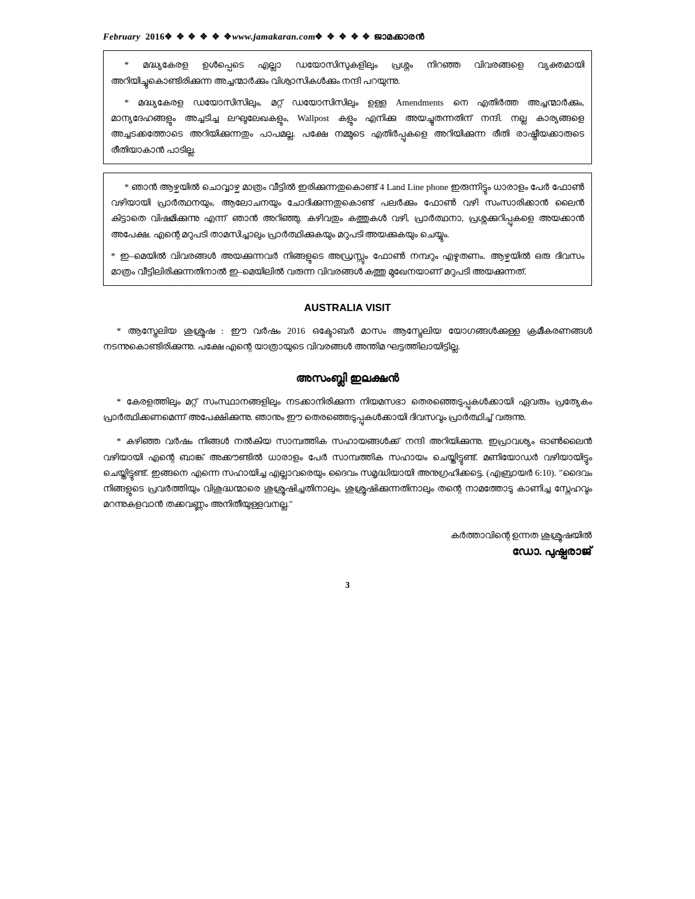February 2016❖ ❖ ❖ ❖ ❖ ❖www.jamakaran.com❖ ❖ ❖ ❖ ❖ ജാമക്കാരൻ
* മദ്ധ്യകേരള ഉൾപ്പെടെ എല്ലാ ഡയോസിസുകളിലും പ്രശ്നം നിറഞ്ഞ വിവരങ്ങളെ വ്യക്തമായി അറിയിച്ചുകൊണ്ടിരിക്കുന്ന അച്ചന്മാർക്കും വിശ്വാസികൾക്കും നന്ദി പറയുന്നു.
* മദ്ധ്യകേരള ഡയോസിസിലും, മറ്റ് ഡയോസിസിലും ഉള്ള Amendments നെ എതിർത്ത അച്ചന്മാർക്കും, മാന്യദേഹങ്ങളും അച്ചടിച്ച ലഘുലേഖകളും, Wallpost കളും എനിക്കു അയച്ചുതന്നതിന് നന്ദി. നല്ല കാര്യങ്ങളെ അച്ചടക്കത്തോടെ അറിയിക്കുന്നതും പാപമല്ല. പക്ഷേ നമ്മുടെ എതിർപ്പുകളെ അറിയിക്കുന്ന രീതി രാഷ്ട്രീയക്കാരുടെ രീതിയാകാൻ പാടില്ല.
* ഞാൻ ആഴ്ചയിൽ ചൊവ്വാഴ്ച മാത്രം വീട്ടിൽ ഇരിക്കുന്നതുകൊണ്ട് 4 Land Line phone ഇരുന്നിട്ടും ധാരാളം പേർ ഫോൺ വഴിയായി പ്രാർത്ഥനയും, ആലോചനയും ചോദിക്കുന്നതുകൊണ്ട് പലർക്കും ഫോൺ വഴി സംസാരിക്കാൻ ലൈൻ കിട്ടാതെ വിഷമിക്കുന്നു എന്ന് ഞാൻ അറിഞ്ഞു. കഴിവതും കത്തുകൾ വഴി, പ്രാർത്ഥനാ, പ്രശ്നക്കുറിപ്പുകളെ അയക്കാൻ അപേക്ഷ. എന്റെ മറുപടി താമസിച്ചാലും പ്രാർത്ഥിക്കുകയും മറുപടി അയക്കുകയും ചെയ്യും.
* ഇ–മെയിൽ വിവരങ്ങൾ അയക്കുന്നവർ നിങ്ങളുടെ അഡ്രസ്സും ഫോൺ നമ്പറും എഴുതണം. ആഴ്ചയിൽ ഒരു ദിവസം മാത്രം വീട്ടിലിരിക്കുന്നതിനാൽ ഇ–മെയിലിൽ വരുന്ന വിവരങ്ങൾ കത്തു മുഖേനയാണ് മറുപടി അയക്കുന്നത്.
AUSTRALIA VISIT
* ആസ്ട്രേലിയ ശുശ്രൂഷ : ഈ വർഷം 2016 ഒക്ടോബർ മാസം ആസ്ട്രേലിയ യോഗങ്ങൾക്കുള്ള ക്രമീകരണങ്ങൾ നടന്നുകൊണ്ടിരിക്കുന്നു. പക്ഷേ എന്റെ യാത്രായുടെ വിവരങ്ങൾ അന്തിമ ഘട്ടത്തിലായിട്ടില്ല.
അസംബ്ലി ഇലക്ഷൻ
* കേരളത്തിലും മറ്റ് സംസ്ഥാനങ്ങളിലും നടക്കാനിരിക്കുന്ന നിയമസഭാ തെരഞ്ഞെടുപ്പുകൾക്കായി ഏവരും പ്രത്യേകം പ്രാർത്ഥിക്കണമെന്ന് അപേക്ഷിക്കുന്നു. ഞാനും ഈ തെരഞ്ഞെടുപ്പുകൾക്കായി ദിവസവും പ്രാർത്ഥിച്ച് വരുന്നു.
* കഴിഞ്ഞ വർഷം നിങ്ങൾ നൽകിയ സാമ്പത്തിക സഹായങ്ങൾക്ക് നന്ദി അറിയിക്കുന്നു. ഇപ്രാവശ്യം ഓൺലൈൻ വഴിയായി എന്റെ ബാങ്ക് അക്കൗണ്ടിൽ ധാരാളം പേർ സാമ്പത്തിക സഹായം ചെയ്തിട്ടുണ്ട്. മണിയോഡർ വഴിയായിട്ടും ചെയ്തിട്ടുണ്ട്. ഇങ്ങനെ എന്നെ സഹായിച്ച എല്ലാവരെയും ദൈവം സമൃദ്ധിയായി അനുഗ്രഹിക്കട്ടെ. (എബ്രായർ 6:10). "ദൈവം നിങ്ങളുടെ പ്രവർത്തിയും വിശുദ്ധന്മാരെ ശുശ്രൂഷിച്ചതിനാലും, ശുശ്രൂഷിക്കുന്നതിനാലും തന്റെ നാമത്തോടു കാണിച്ച സ്നേഹവും മറന്നുകളവാൻ തക്കവണ്ണം അനിതീയുള്ളവനല്ല."
കർത്താവിന്റെ ഉന്നത ശുശ്രൂഷയിൽ
ഡോ. പുഷ്പരാജ്
3